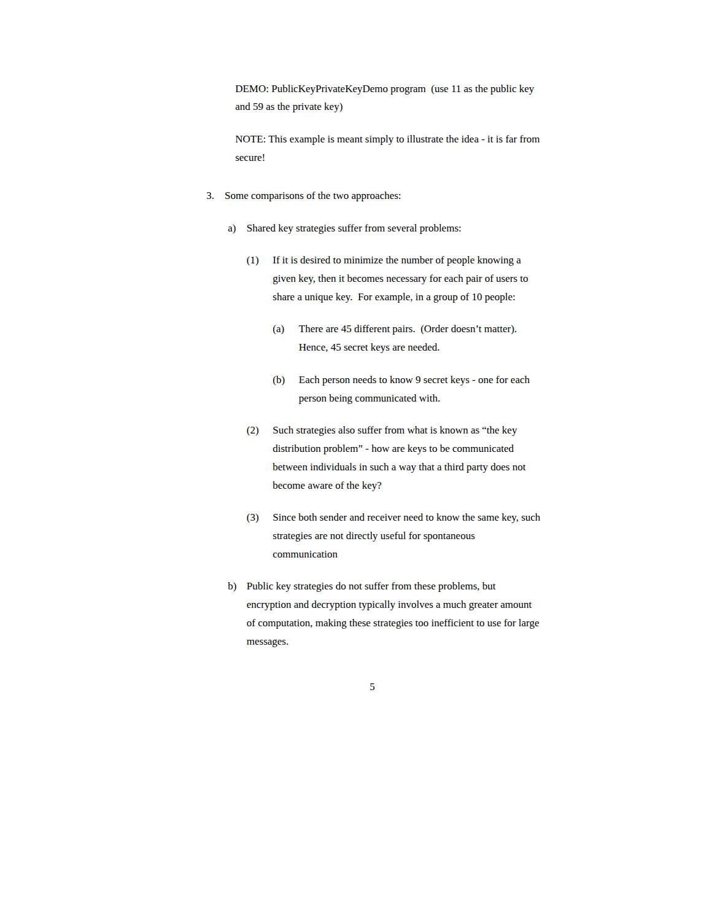DEMO: PublicKeyPrivateKeyDemo program (use 11 as the public key and 59 as the private key)
NOTE: This example is meant simply to illustrate the idea - it is far from secure!
3.
Some comparisons of the two approaches:
a)
Shared key strategies suffer from several problems:
(1)
If it is desired to minimize the number of people knowing a given key, then it becomes necessary for each pair of users to share a unique key. For example, in a group of 10 people:
(a)
There are 45 different pairs. (Order doesn’t matter). Hence, 45 secret keys are needed.
(b)
Each person needs to know 9 secret keys - one for each person being communicated with.
(2)
Such strategies also suffer from what is known as “the key distribution problem” - how are keys to be communicated between individuals in such a way that a third party does not become aware of the key?
(3)
Since both sender and receiver need to know the same key, such strategies are not directly useful for spontaneous communication
b)
Public key strategies do not suffer from these problems, but encryption and decryption typically involves a much greater amount of computation, making these strategies too inefficient to use for large messages.
5